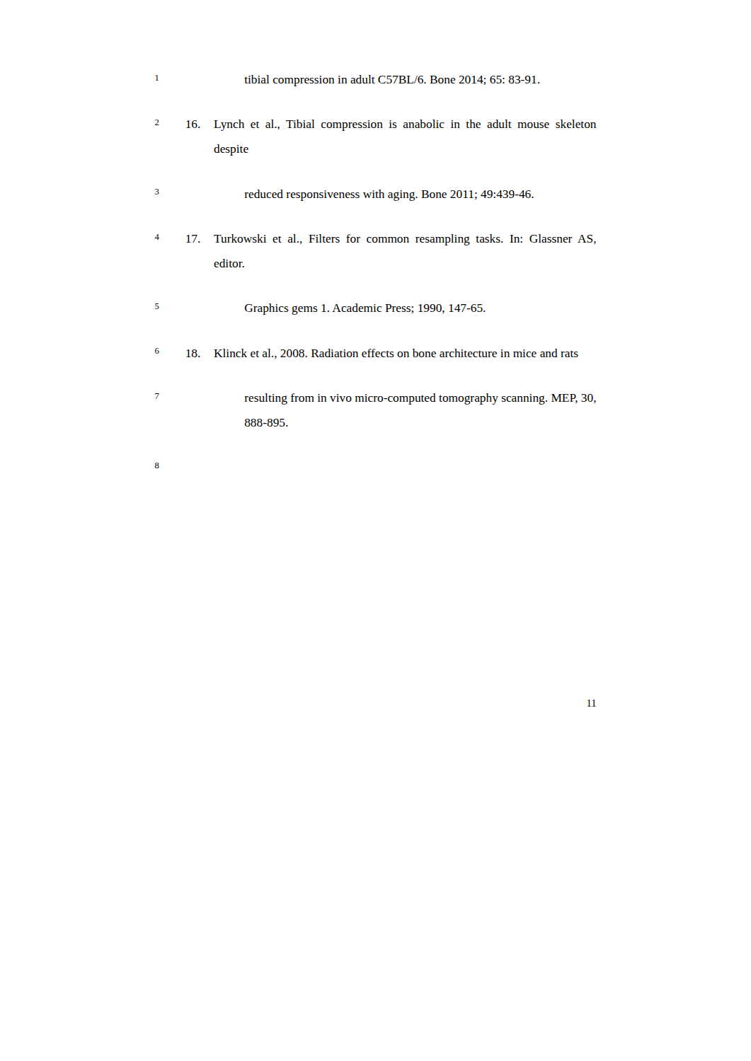1 tibial compression in adult C57BL/6. Bone 2014; 65: 83-91.
2 16. Lynch et al., Tibial compression is anabolic in the adult mouse skeleton despite
3 reduced responsiveness with aging. Bone 2011; 49:439-46.
4 17. Turkowski et al., Filters for common resampling tasks. In: Glassner AS, editor.
5 Graphics gems 1. Academic Press; 1990, 147-65.
6 18. Klinck et al., 2008. Radiation effects on bone architecture in mice and rats
7 resulting from in vivo micro-computed tomography scanning. MEP, 30, 888-895.
8
11